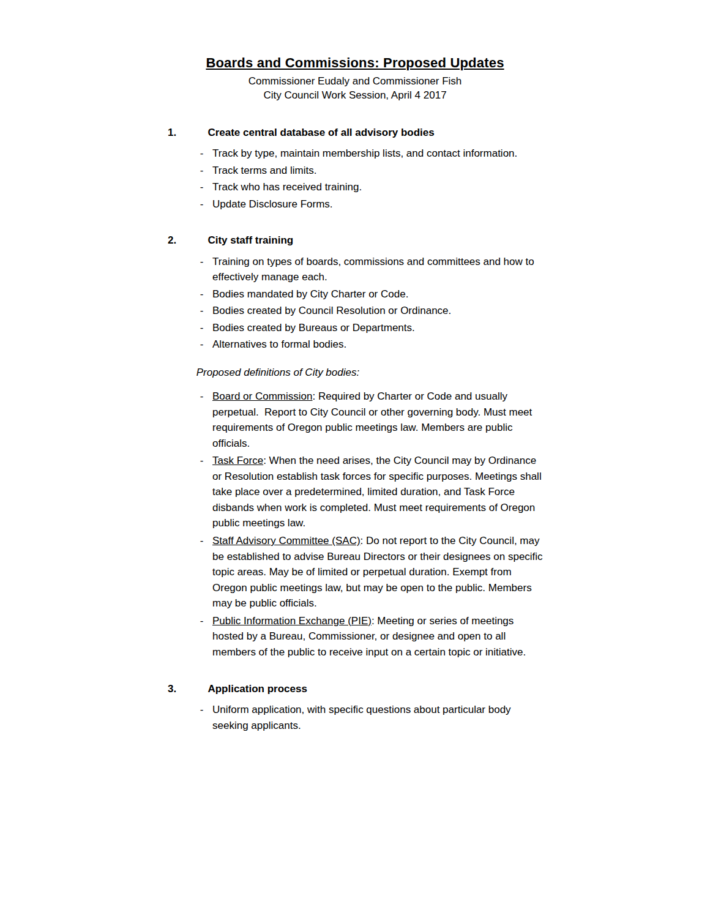Boards and Commissions: Proposed Updates
Commissioner Eudaly and Commissioner Fish
City Council Work Session, April 4 2017
1. Create central database of all advisory bodies
Track by type, maintain membership lists, and contact information.
Track terms and limits.
Track who has received training.
Update Disclosure Forms.
2. City staff training
Training on types of boards, commissions and committees and how to effectively manage each.
Bodies mandated by City Charter or Code.
Bodies created by Council Resolution or Ordinance.
Bodies created by Bureaus or Departments.
Alternatives to formal bodies.
Proposed definitions of City bodies:
Board or Commission: Required by Charter or Code and usually perpetual. Report to City Council or other governing body. Must meet requirements of Oregon public meetings law. Members are public officials.
Task Force: When the need arises, the City Council may by Ordinance or Resolution establish task forces for specific purposes. Meetings shall take place over a predetermined, limited duration, and Task Force disbands when work is completed. Must meet requirements of Oregon public meetings law.
Staff Advisory Committee (SAC): Do not report to the City Council, may be established to advise Bureau Directors or their designees on specific topic areas. May be of limited or perpetual duration. Exempt from Oregon public meetings law, but may be open to the public. Members may be public officials.
Public Information Exchange (PIE): Meeting or series of meetings hosted by a Bureau, Commissioner, or designee and open to all members of the public to receive input on a certain topic or initiative.
3. Application process
Uniform application, with specific questions about particular body seeking applicants.